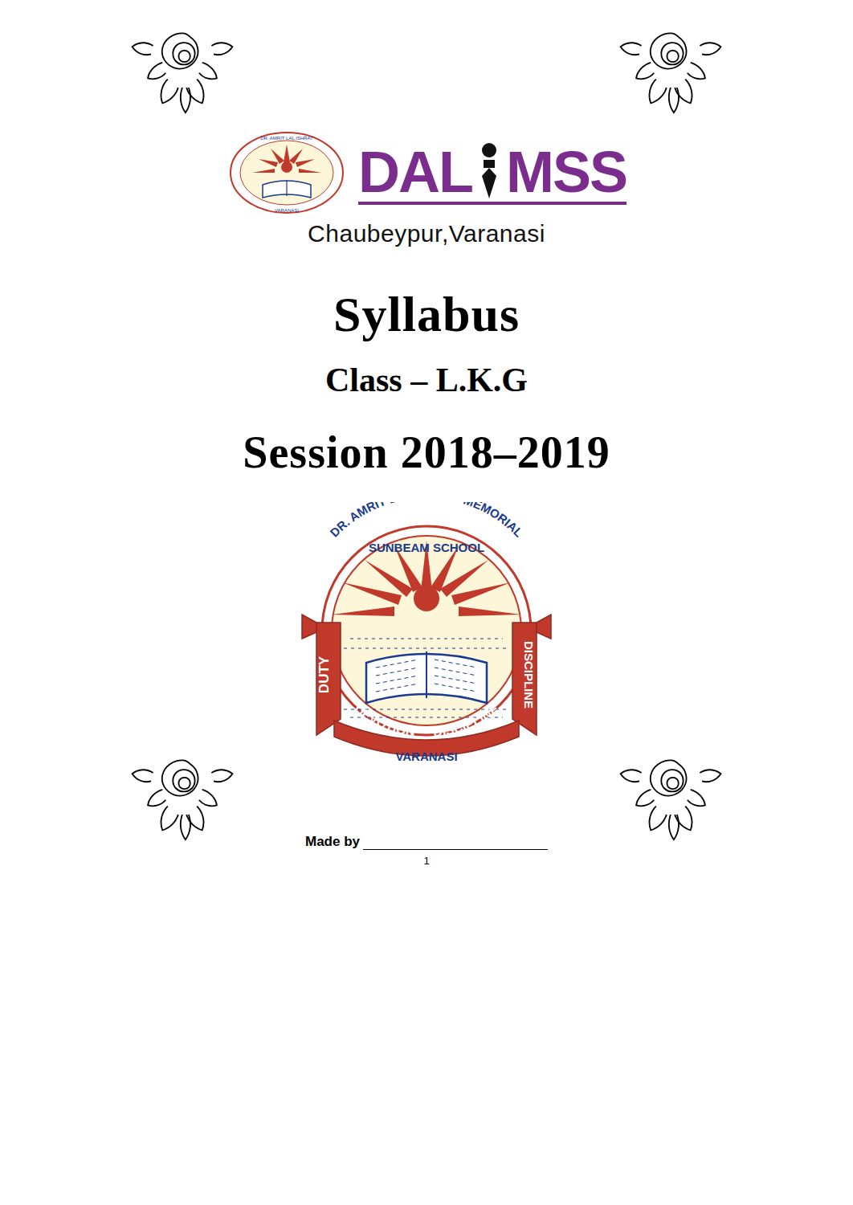DR. AMRIT LAL ISHRAT VARANASI
DAL MSS
Chaubeypur,Varanasi
Syllabus
Class – L.K.G
Session 2018–2019
DUTY DISCIPLINE DEVOTION * DISCIPLINE DR. AMRIT LAL ISHRAT MEMORIAL SUNBEAM SCHOOL VARANASI
Made by
1